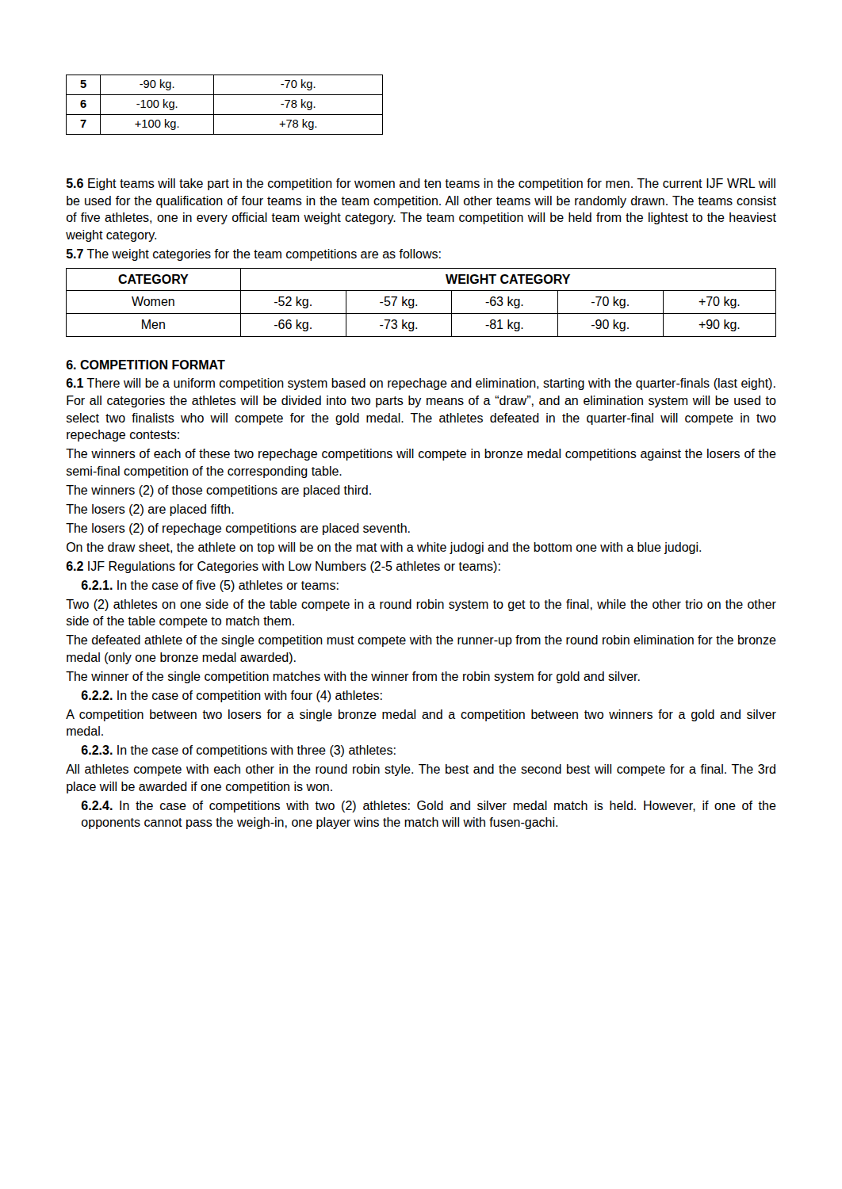| 5 | -90 kg. | -70 kg. |
| 6 | -100 kg. | -78 kg. |
| 7 | +100 kg. | +78 kg. |
5.6 Eight teams will take part in the competition for women and ten teams in the competition for men. The current IJF WRL will be used for the qualification of four teams in the team competition. All other teams will be randomly drawn. The teams consist of five athletes, one in every official team weight category. The team competition will be held from the lightest to the heaviest weight category.
5.7 The weight categories for the team competitions are as follows:
| CATEGORY | WEIGHT CATEGORY |
| --- | --- |
| Women | -52 kg. | -57 kg. | -63 kg. | -70 kg. | +70 kg. |
| Men | -66 kg. | -73 kg. | -81 kg. | -90 kg. | +90 kg. |
6. COMPETITION FORMAT
6.1 There will be a uniform competition system based on repechage and elimination, starting with the quarter-finals (last eight). For all categories the athletes will be divided into two parts by means of a “draw”, and an elimination system will be used to select two finalists who will compete for the gold medal. The athletes defeated in the quarter-final will compete in two repechage contests:
The winners of each of these two repechage competitions will compete in bronze medal competitions against the losers of the semi-final competition of the corresponding table.
The winners (2) of those competitions are placed third.
The losers (2) are placed fifth.
The losers (2) of repechage competitions are placed seventh.
On the draw sheet, the athlete on top will be on the mat with a white judogi and the bottom one with a blue judogi.
6.2 IJF Regulations for Categories with Low Numbers (2-5 athletes or teams):
6.2.1. In the case of five (5) athletes or teams:
Two (2) athletes on one side of the table compete in a round robin system to get to the final, while the other trio on the other side of the table compete to match them.
The defeated athlete of the single competition must compete with the runner-up from the round robin elimination for the bronze medal (only one bronze medal awarded).
The winner of the single competition matches with the winner from the robin system for gold and silver.
6.2.2. In the case of competition with four (4) athletes:
A competition between two losers for a single bronze medal and a competition between two winners for a gold and silver medal.
6.2.3. In the case of competitions with three (3) athletes:
All athletes compete with each other in the round robin style. The best and the second best will compete for a final. The 3rd place will be awarded if one competition is won.
6.2.4. In the case of competitions with two (2) athletes: Gold and silver medal match is held. However, if one of the opponents cannot pass the weigh-in, one player wins the match will with fusen-gachi.